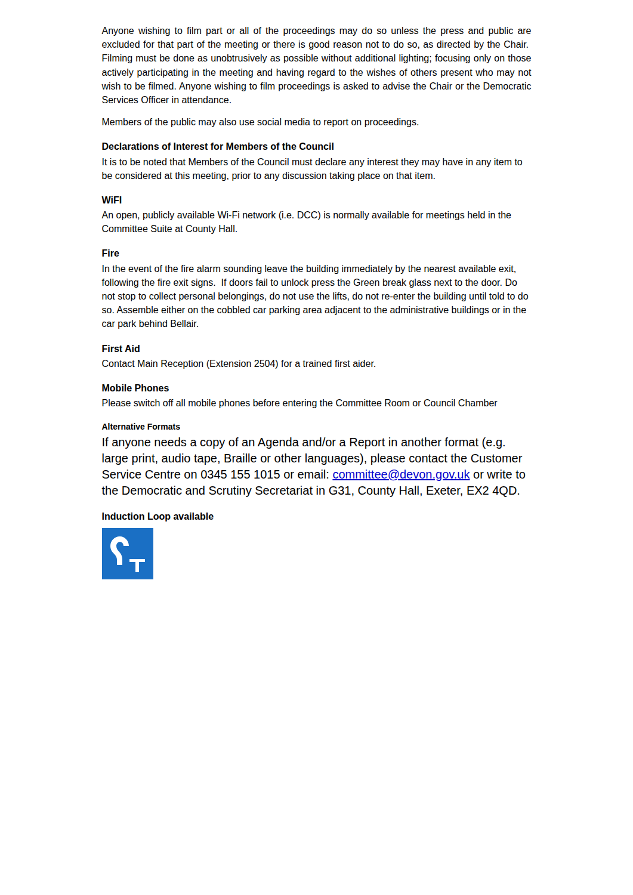Anyone wishing to film part or all of the proceedings may do so unless the press and public are excluded for that part of the meeting or there is good reason not to do so, as directed by the Chair. Filming must be done as unobtrusively as possible without additional lighting; focusing only on those actively participating in the meeting and having regard to the wishes of others present who may not wish to be filmed. Anyone wishing to film proceedings is asked to advise the Chair or the Democratic Services Officer in attendance.
Members of the public may also use social media to report on proceedings.
Declarations of Interest for Members of the Council
It is to be noted that Members of the Council must declare any interest they may have in any item to be considered at this meeting, prior to any discussion taking place on that item.
WiFI
An open, publicly available Wi-Fi network (i.e. DCC) is normally available for meetings held in the Committee Suite at County Hall.
Fire
In the event of the fire alarm sounding leave the building immediately by the nearest available exit, following the fire exit signs. If doors fail to unlock press the Green break glass next to the door. Do not stop to collect personal belongings, do not use the lifts, do not re-enter the building until told to do so. Assemble either on the cobbled car parking area adjacent to the administrative buildings or in the car park behind Bellair.
First Aid
Contact Main Reception (Extension 2504) for a trained first aider.
Mobile Phones
Please switch off all mobile phones before entering the Committee Room or Council Chamber
Alternative Formats
If anyone needs a copy of an Agenda and/or a Report in another format (e.g. large print, audio tape, Braille or other languages), please contact the Customer Service Centre on 0345 155 1015 or email: committee@devon.gov.uk or write to the Democratic and Scrutiny Secretariat in G31, County Hall, Exeter, EX2 4QD.
Induction Loop available